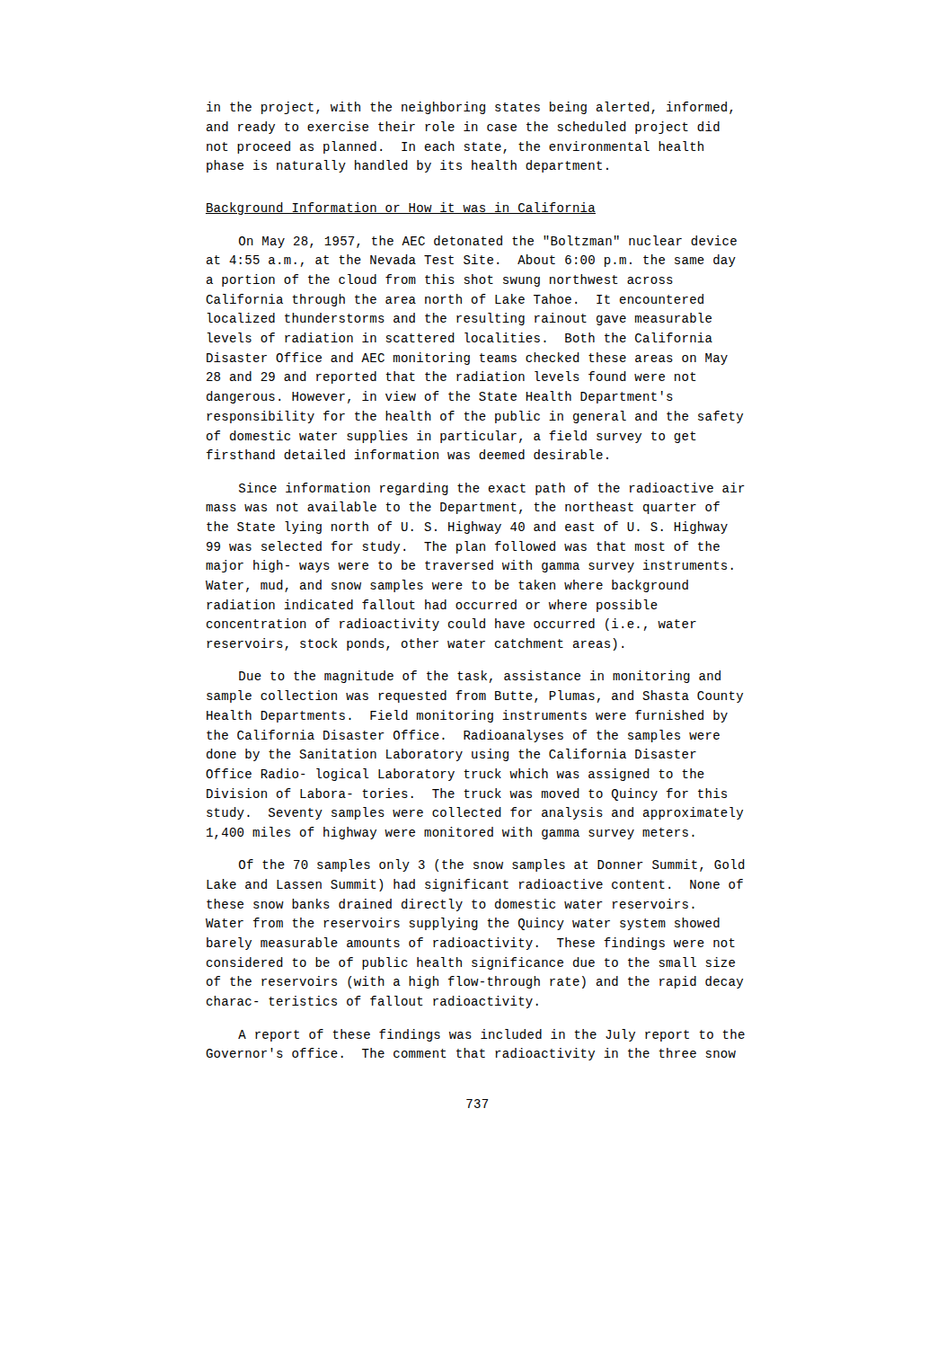in the project, with the neighboring states being alerted, informed, and ready to exercise their role in case the scheduled project did not proceed as planned. In each state, the environmental health phase is naturally handled by its health department.
Background Information or How it was in California
On May 28, 1957, the AEC detonated the "Boltzman" nuclear device at 4:55 a.m., at the Nevada Test Site. About 6:00 p.m. the same day a portion of the cloud from this shot swung northwest across California through the area north of Lake Tahoe. It encountered localized thunderstorms and the resulting rainout gave measurable levels of radiation in scattered localities. Both the California Disaster Office and AEC monitoring teams checked these areas on May 28 and 29 and reported that the radiation levels found were not dangerous. However, in view of the State Health Department's responsibility for the health of the public in general and the safety of domestic water supplies in particular, a field survey to get firsthand detailed information was deemed desirable.
Since information regarding the exact path of the radioactive air mass was not available to the Department, the northeast quarter of the State lying north of U. S. Highway 40 and east of U. S. Highway 99 was selected for study. The plan followed was that most of the major high- ways were to be traversed with gamma survey instruments. Water, mud, and snow samples were to be taken where background radiation indicated fallout had occurred or where possible concentration of radioactivity could have occurred (i.e., water reservoirs, stock ponds, other water catchment areas).
Due to the magnitude of the task, assistance in monitoring and sample collection was requested from Butte, Plumas, and Shasta County Health Departments. Field monitoring instruments were furnished by the California Disaster Office. Radioanalyses of the samples were done by the Sanitation Laboratory using the California Disaster Office Radio- logical Laboratory truck which was assigned to the Division of Labora- tories. The truck was moved to Quincy for this study. Seventy samples were collected for analysis and approximately 1,400 miles of highway were monitored with gamma survey meters.
Of the 70 samples only 3 (the snow samples at Donner Summit, Gold Lake and Lassen Summit) had significant radioactive content. None of these snow banks drained directly to domestic water reservoirs. Water from the reservoirs supplying the Quincy water system showed barely measurable amounts of radioactivity. These findings were not considered to be of public health significance due to the small size of the reservoirs (with a high flow-through rate) and the rapid decay charac- teristics of fallout radioactivity.
A report of these findings was included in the July report to the Governor's office. The comment that radioactivity in the three snow
737